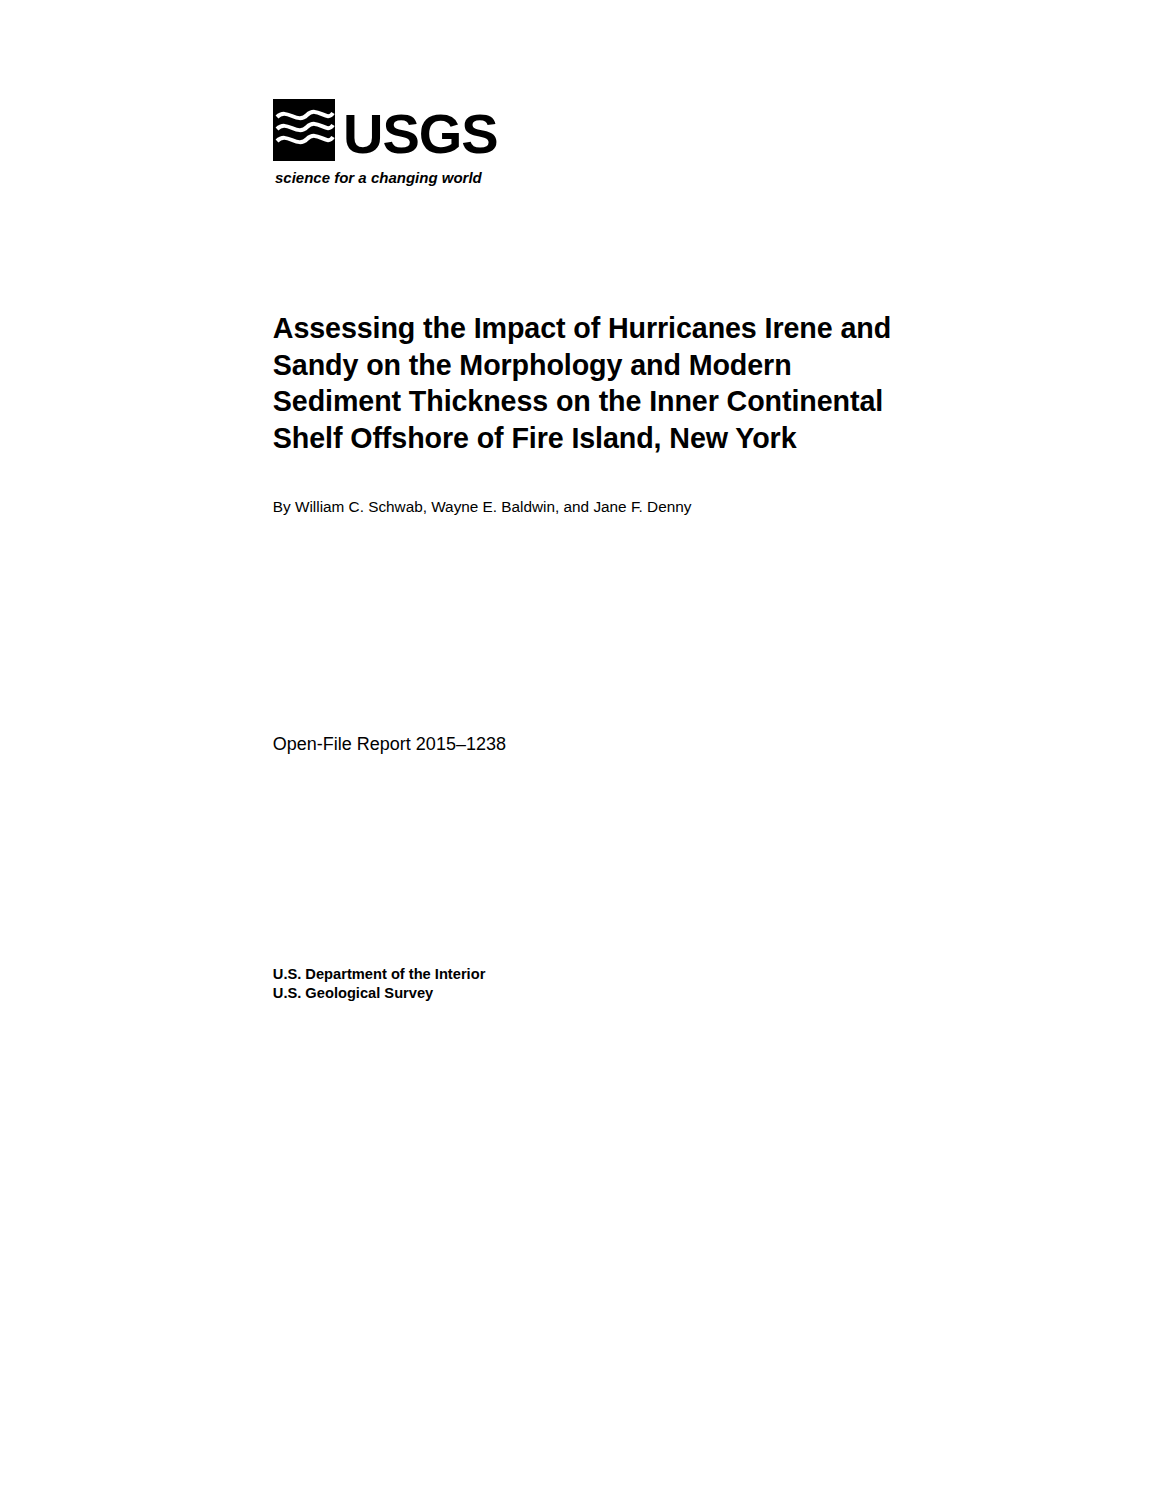USGS science for a changing world
Assessing the Impact of Hurricanes Irene and Sandy on the Morphology and Modern Sediment Thickness on the Inner Continental Shelf Offshore of Fire Island, New York
By William C. Schwab, Wayne E. Baldwin, and Jane F. Denny
Open-File Report 2015–1238
U.S. Department of the Interior
U.S. Geological Survey